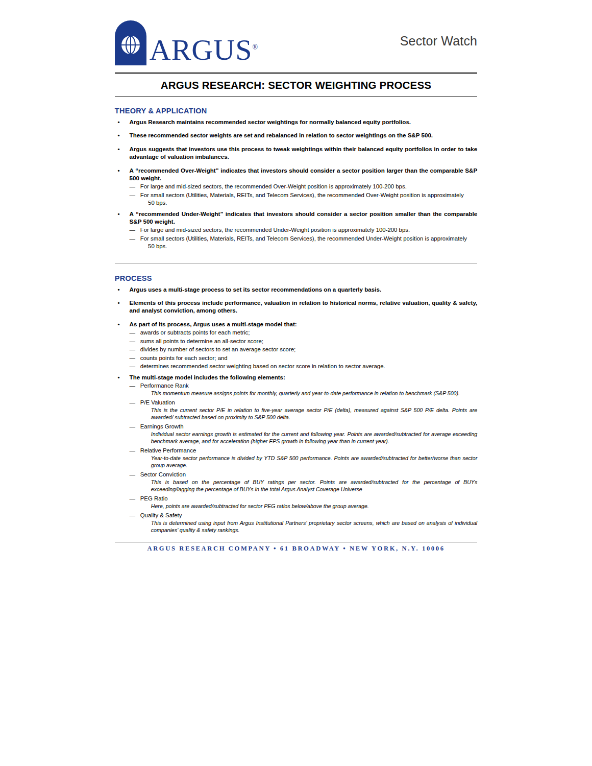ARGUS®
Sector Watch
ARGUS RESEARCH: SECTOR WEIGHTING PROCESS
THEORY & APPLICATION
Argus Research maintains recommended sector weightings for normally balanced equity portfolios.
These recommended sector weights are set and rebalanced in relation to sector weightings on the S&P 500.
Argus suggests that investors use this process to tweak weightings within their balanced equity portfolios in order to take advantage of valuation imbalances.
A “recommended Over-Weight” indicates that investors should consider a sector position larger than the comparable S&P 500 weight.
For large and mid-sized sectors, the recommended Over-Weight position is approximately 100-200 bps.
For small sectors (Utilities, Materials, REITs, and Telecom Services), the recommended Over-Weight position is approximately 50 bps.
A “recommended Under-Weight” indicates that investors should consider a sector position smaller than the comparable S&P 500 weight.
For large and mid-sized sectors, the recommended Under-Weight position is approximately 100-200 bps.
For small sectors (Utilities, Materials, REITs, and Telecom Services), the recommended Under-Weight position is approximately 50 bps.
PROCESS
Argus uses a multi-stage process to set its sector recommendations on a quarterly basis.
Elements of this process include performance, valuation in relation to historical norms, relative valuation, quality & safety, and analyst conviction, among others.
As part of its process, Argus uses a multi-stage model that:
awards or subtracts points for each metric;
sums all points to determine an all-sector score;
divides by number of sectors to set an average sector score;
counts points for each sector; and
determines recommended sector weighting based on sector score in relation to sector average.
The multi-stage model includes the following elements:
Performance Rank This momentum measure assigns points for monthly, quarterly and year-to-date performance in relation to benchmark (S&P 500).
P/E Valuation This is the current sector P/E in relation to five-year average sector P/E (delta), measured against S&P 500 P/E delta. Points are awarded/ subtracted based on proximity to S&P 500 delta.
Earnings Growth Individual sector earnings growth is estimated for the current and following year. Points are awarded/subtracted for average exceeding benchmark average, and for acceleration (higher EPS growth in following year than in current year).
Relative Performance Year-to-date sector performance is divided by YTD S&P 500 performance. Points are awarded/subtracted for better/worse than sector group average.
Sector Conviction This is based on the percentage of BUY ratings per sector. Points are awarded/subtracted for the percentage of BUYs exceeding/lagging the percentage of BUYs in the total Argus Analyst Coverage Universe
PEG Ratio Here, points are awarded/subtracted for sector PEG ratios below/above the group average.
Quality & Safety This is determined using input from Argus Institutional Partners’ proprietary sector screens, which are based on analysis of individual companies’ quality & safety rankings.
ARGUS RESEARCH COMPANY • 61 BROADWAY • NEW YORK, N.Y. 10006